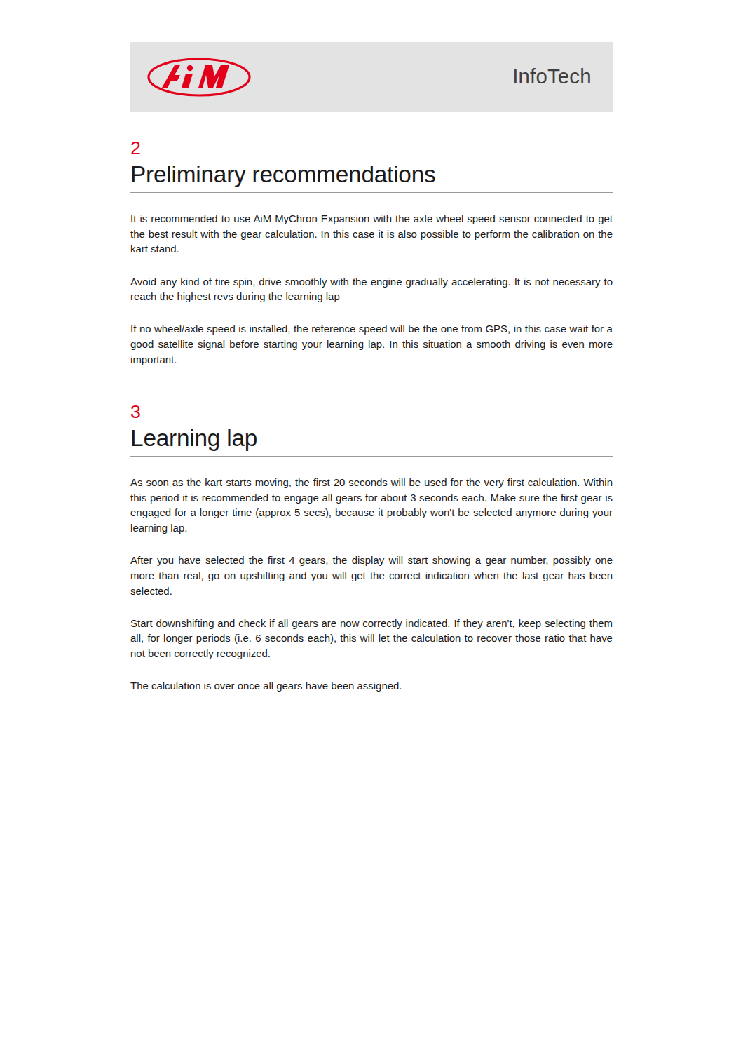InfoTech
2
Preliminary recommendations
It is recommended to use AiM MyChron Expansion with the axle wheel speed sensor connected to get the best result with the gear calculation. In this case it is also possible to perform the calibration on the kart stand.
Avoid any kind of tire spin, drive smoothly with the engine gradually accelerating. It is not necessary to reach the highest revs during the learning lap
If no wheel/axle speed is installed, the reference speed will be the one from GPS, in this case wait for a good satellite signal before starting your learning lap. In this situation a smooth driving is even more important.
3
Learning lap
As soon as the kart starts moving, the first 20 seconds will be used for the very first calculation. Within this period it is recommended to engage all gears for about 3 seconds each. Make sure the first gear is engaged for a longer time (approx 5 secs), because it probably won't be selected anymore during your learning lap.
After you have selected the first 4 gears, the display will start showing a gear number, possibly one more than real, go on upshifting and you will get the correct indication when the last gear has been selected.
Start downshifting and check if all gears are now correctly indicated. If they aren't, keep selecting them all, for longer periods (i.e. 6 seconds each), this will let the calculation to recover those ratio that have not been correctly recognized.
The calculation is over once all gears have been assigned.